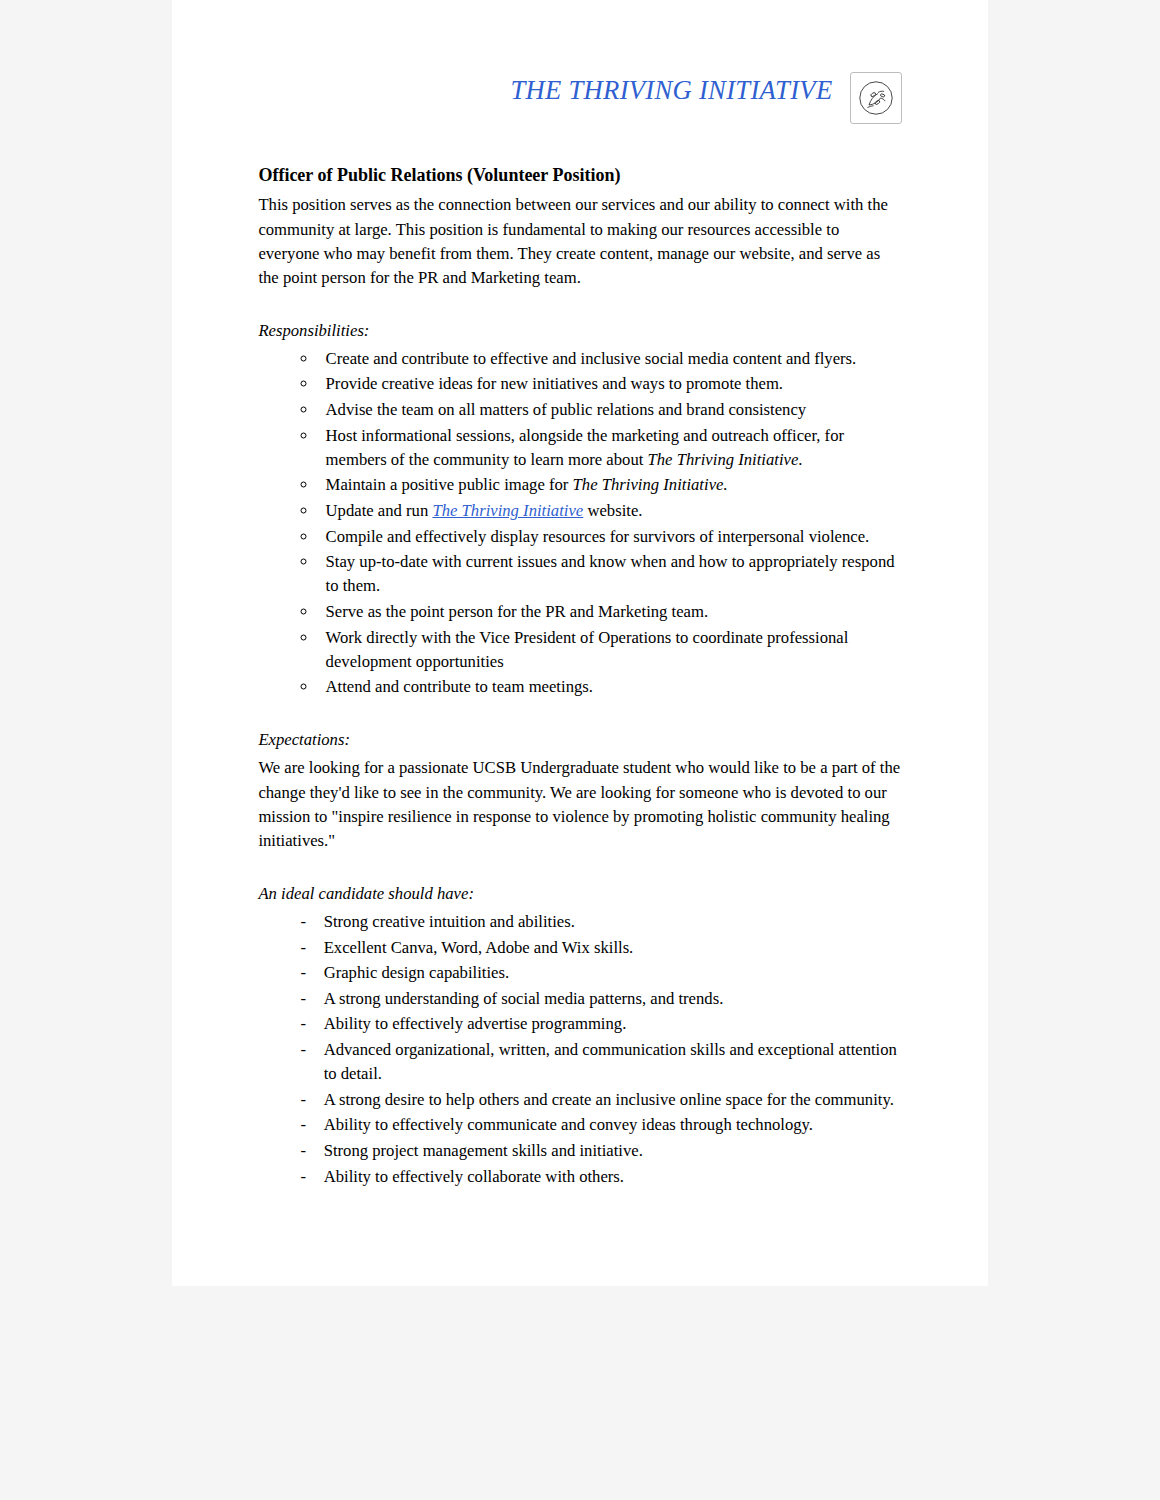THE THRIVING INITIATIVE
Officer of Public Relations (Volunteer Position)
This position serves as the connection between our services and our ability to connect with the community at large. This position is fundamental to making our resources accessible to everyone who may benefit from them. They create content, manage our website, and serve as the point person for the PR and Marketing team.
Responsibilities:
Create and contribute to effective and inclusive social media content and flyers.
Provide creative ideas for new initiatives and ways to promote them.
Advise the team on all matters of public relations and brand consistency
Host informational sessions, alongside the marketing and outreach officer, for members of the community to learn more about The Thriving Initiative.
Maintain a positive public image for The Thriving Initiative.
Update and run The Thriving Initiative website.
Compile and effectively display resources for survivors of interpersonal violence.
Stay up-to-date with current issues and know when and how to appropriately respond to them.
Serve as the point person for the PR and Marketing team.
Work directly with the Vice President of Operations to coordinate professional development opportunities
Attend and contribute to team meetings.
Expectations:
We are looking for a passionate UCSB Undergraduate student who would like to be a part of the change they'd like to see in the community. We are looking for someone who is devoted to our mission to "inspire resilience in response to violence by promoting holistic community healing initiatives."
An ideal candidate should have:
Strong creative intuition and abilities.
Excellent Canva, Word, Adobe and Wix skills.
Graphic design capabilities.
A strong understanding of social media patterns, and trends.
Ability to effectively advertise programming.
Advanced organizational, written, and communication skills and exceptional attention to detail.
A strong desire to help others and create an inclusive online space for the community.
Ability to effectively communicate and convey ideas through technology.
Strong project management skills and initiative.
Ability to effectively collaborate with others.